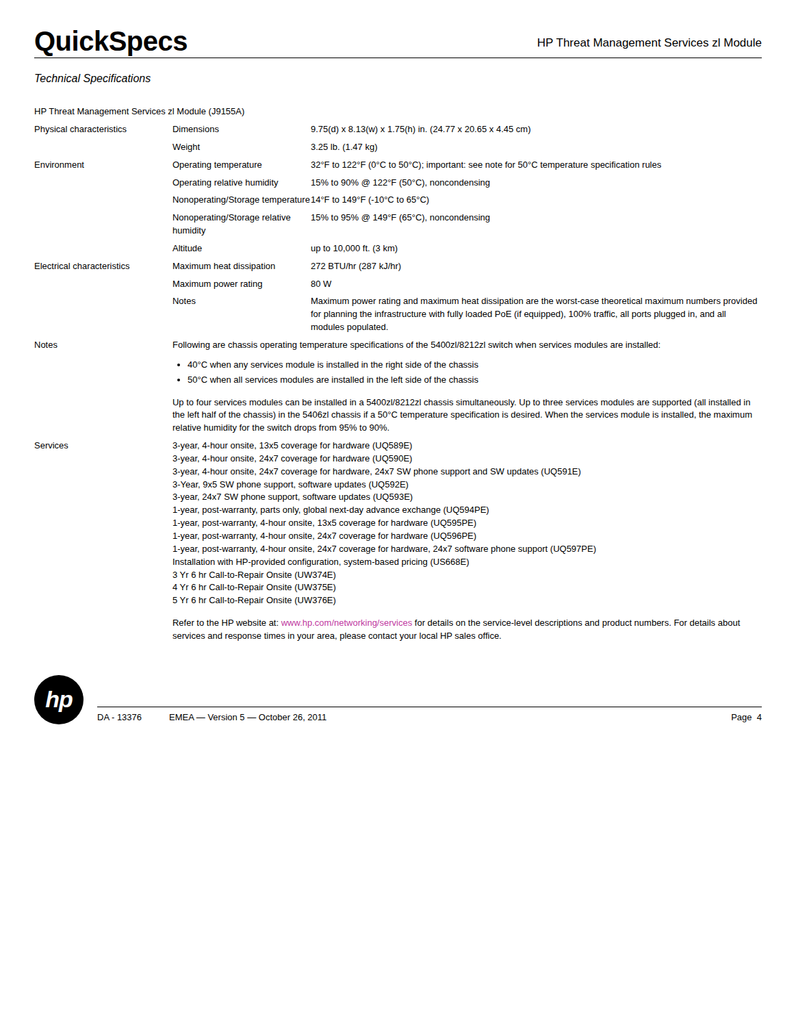QuickSpecs
HP Threat Management Services zl Module
Technical Specifications
| HP Threat Management Services zl Module (J9155A) | |
| Physical characteristics | Dimensions | 9.75(d) x 8.13(w) x 1.75(h) in. (24.77 x 20.65 x 4.45 cm) |
| | Weight | 3.25 lb. (1.47 kg) |
| Environment | Operating temperature | 32°F to 122°F (0°C to 50°C); important: see note for 50°C temperature specification rules |
| | Operating relative humidity | 15% to 90% @ 122°F (50°C), noncondensing |
| | Nonoperating/Storage temperature | 14°F to 149°F (-10°C to 65°C) |
| | Nonoperating/Storage relative humidity | 15% to 95% @ 149°F (65°C), noncondensing |
| | Altitude | up to 10,000 ft. (3 km) |
| Electrical characteristics | Maximum heat dissipation | 272 BTU/hr (287 kJ/hr) |
| | Maximum power rating | 80 W |
| | Notes | Maximum power rating and maximum heat dissipation are the worst-case theoretical maximum numbers provided for planning the infrastructure with fully loaded PoE (if equipped), 100% traffic, all ports plugged in, and all modules populated. |
| Notes | Following are chassis operating temperature specifications of the 5400zl/8212zl switch when services modules are installed: 40°C when any services module is installed in the right side of the chassis 50°C when all services modules are installed in the left side of the chassis Up to four services modules can be installed in a 5400zl/8212zl chassis simultaneously. Up to three services modules are supported (all installed in the left half of the chassis) in the 5406zl chassis if a 50°C temperature specification is desired. When the services module is installed, the maximum relative humidity for the switch drops from 95% to 90%. |
| Services | 3-year, 4-hour onsite, 13x5 coverage for hardware (UQ589E) 3-year, 4-hour onsite, 24x7 coverage for hardware (UQ590E) 3-year, 4-hour onsite, 24x7 coverage for hardware, 24x7 SW phone support and SW updates (UQ591E) 3-Year, 9x5 SW phone support, software updates (UQ592E) 3-year, 24x7 SW phone support, software updates (UQ593E) 1-year, post-warranty, parts only, global next-day advance exchange (UQ594PE) 1-year, post-warranty, 4-hour onsite, 13x5 coverage for hardware (UQ595PE) 1-year, post-warranty, 4-hour onsite, 24x7 coverage for hardware (UQ596PE) 1-year, post-warranty, 4-hour onsite, 24x7 coverage for hardware, 24x7 software phone support (UQ597PE) Installation with HP-provided configuration, system-based pricing (US668E) 3 Yr 6 hr Call-to-Repair Onsite (UW374E) 4 Yr 6 hr Call-to-Repair Onsite (UW375E) 5 Yr 6 hr Call-to-Repair Onsite (UW376E) Refer to the HP website at: www.hp.com/networking/services for details on the service-level descriptions and product numbers. For details about services and response times in your area, please contact your local HP sales office. |
hp
DA - 13376 EMEA — Version 5 — October 26, 2011 Page 4